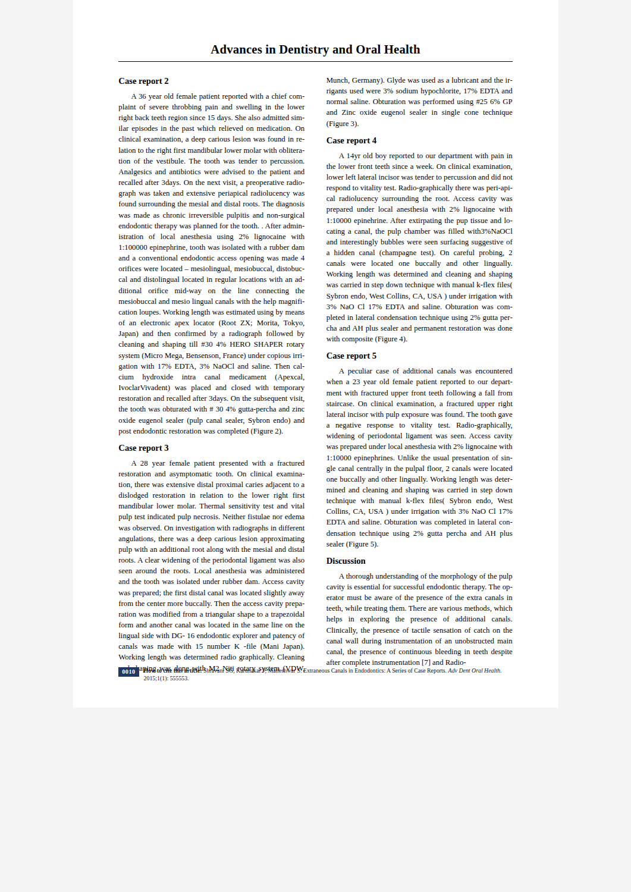Advances in Dentistry and Oral Health
Case report 2
A 36 year old female patient reported with a chief complaint of severe throbbing pain and swelling in the lower right back teeth region since 15 days. She also admitted similar episodes in the past which relieved on medication. On clinical examination, a deep carious lesion was found in relation to the right first mandibular lower molar with obliteration of the vestibule. The tooth was tender to percussion. Analgesics and antibiotics were advised to the patient and recalled after 3days. On the next visit, a preoperative radiograph was taken and extensive periapical radiolucency was found surrounding the mesial and distal roots. The diagnosis was made as chronic irreversible pulpitis and non-surgical endodontic therapy was planned for the tooth. . After administration of local anesthesia using 2% lignocaine with 1:100000 epinephrine, tooth was isolated with a rubber dam and a conventional endodontic access opening was made 4 orifices were located – mesiolingual, mesiobuccal, distobuccal and distolingual located in regular locations with an additional orifice mid-way on the line connecting the mesiobuccal and mesio lingual canals with the help magnification loupes. Working length was estimated using by means of an electronic apex locator (Root ZX; Morita, Tokyo, Japan) and then confirmed by a radiograph followed by cleaning and shaping till #30 4% HERO SHAPER rotary system (Micro Mega, Bensenson, France) under copious irrigation with 17% EDTA, 3% NaOCl and saline. Then calcium hydroxide intra canal medicament (Apexcal, IvoclarVivadent) was placed and closed with temporary restoration and recalled after 3days. On the subsequent visit, the tooth was obturated with # 30 4% gutta-percha and zinc oxide eugenol sealer (pulp canal sealer, Sybron endo) and post endodontic restoration was completed (Figure 2).
Case report 3
A 28 year female patient presented with a fractured restoration and asymptomatic tooth. On clinical examination, there was extensive distal proximal caries adjacent to a dislodged restoration in relation to the lower right first mandibular lower molar. Thermal sensitivity test and vital pulp test indicated pulp necrosis. Neither fistulae nor edema was observed. On investigation with radiographs in different angulations, there was a deep carious lesion approximating pulp with an additional root along with the mesial and distal roots. A clear widening of the periodontal ligament was also seen around the roots. Local anesthesia was administered and the tooth was isolated under rubber dam. Access cavity was prepared; the first distal canal was located slightly away from the center more buccally. Then the access cavity preparation was modified from a triangular shape to a trapezoidal form and another canal was located in the same line on the lingual side with DG- 16 endodontic explorer and patency of canals was made with 15 number K -file (Mani Japan). Working length was determined radio graphically. Cleaning and shaping was done with M2 Niti rotary system (VDW, Munch, Germany). Glyde was used as a lubricant and the irrigants used were 3% sodium hypochlorite, 17% EDTA and normal saline. Obturation was performed using #25 6% GP and Zinc oxide eugenol sealer in single cone technique (Figure 3).
Case report 4
A 14yr old boy reported to our department with pain in the lower front teeth since a week. On clinical examination, lower left lateral incisor was tender to percussion and did not respond to vitality test. Radio-graphically there was peri-apical radiolucency surrounding the root. Access cavity was prepared under local anesthesia with 2% lignocaine with 1:10000 epinehrine. After extirpating the pup tissue and locating a canal, the pulp chamber was filled with3%NaOCl and interestingly bubbles were seen surfacing suggestive of a hidden canal (champagne test). On careful probing, 2 canals were located one buccally and other lingually. Working length was determined and cleaning and shaping was carried in step down technique with manual k-flex files( Sybron endo, West Collins, CA, USA ) under irrigation with 3% NaO Cl 17% EDTA and saline. Obturation was completed in lateral condensation technique using 2% gutta percha and AH plus sealer and permanent restoration was done with composite (Figure 4).
Case report 5
A peculiar case of additional canals was encountered when a 23 year old female patient reported to our department with fractured upper front teeth following a fall from staircase. On clinical examination, a fractured upper right lateral incisor with pulp exposure was found. The tooth gave a negative response to vitality test. Radio-graphically, widening of periodontal ligament was seen. Access cavity was prepared under local anesthesia with 2% lignocaine with 1:10000 epinephrines. Unlike the usual presentation of single canal centrally in the pulpal floor, 2 canals were located one buccally and other lingually. Working length was determined and cleaning and shaping was carried in step down technique with manual k-flex files( Sybron endo, West Collins, CA, USA ) under irrigation with 3% NaO Cl 17% EDTA and saline. Obturation was completed in lateral condensation technique using 2% gutta percha and AH plus sealer (Figure 5).
Discussion
A thorough understanding of the morphology of the pulp cavity is essential for successful endodontic therapy. The operator must be aware of the presence of the extra canals in teeth, while treating them. There are various methods, which helps in exploring the presence of additional canals. Clinically, the presence of tactile sensation of catch on the canal wall during instrumentation of an unobstructed main canal, the presence of continuous bleeding in teeth despite after complete instrumentation [7] and Radio-
0010
How to cite this article: Shravani SG, Karunakar P, Malleshwar S. Extraneous Canals in Endodontics: A Series of Case Reports. Adv Dent Oral Health. 2015;1(1): 555553.